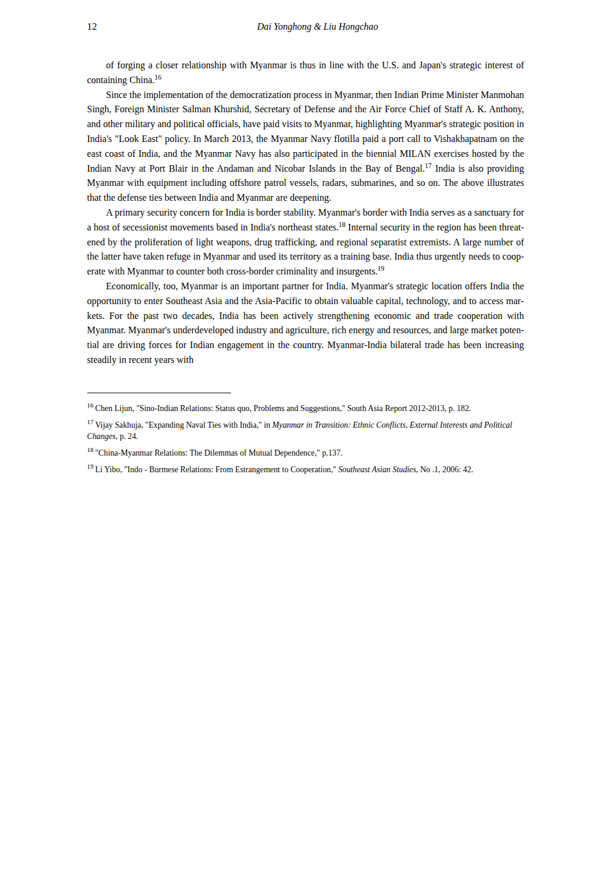12 Dai Yonghong & Liu Hongchao
of forging a closer relationship with Myanmar is thus in line with the U.S. and Japan's strategic interest of containing China.16
Since the implementation of the democratization process in Myanmar, then Indian Prime Minister Manmohan Singh, Foreign Minister Salman Khurshid, Secretary of Defense and the Air Force Chief of Staff A. K. Anthony, and other military and political officials, have paid visits to Myanmar, highlighting Myanmar's strategic position in India's "Look East" policy. In March 2013, the Myanmar Navy flotilla paid a port call to Vishakhapatnam on the east coast of India, and the Myanmar Navy has also participated in the biennial MILAN exercises hosted by the Indian Navy at Port Blair in the Andaman and Nicobar Islands in the Bay of Bengal.17 India is also providing Myanmar with equipment including offshore patrol vessels, radars, submarines, and so on. The above illustrates that the defense ties between India and Myanmar are deepening.
A primary security concern for India is border stability. Myanmar's border with India serves as a sanctuary for a host of secessionist movements based in India's northeast states.18 Internal security in the region has been threatened by the proliferation of light weapons, drug trafficking, and regional separatist extremists. A large number of the latter have taken refuge in Myanmar and used its territory as a training base. India thus urgently needs to cooperate with Myanmar to counter both cross-border criminality and insurgents.19
Economically, too, Myanmar is an important partner for India. Myanmar's strategic location offers India the opportunity to enter Southeast Asia and the Asia-Pacific to obtain valuable capital, technology, and to access markets. For the past two decades, India has been actively strengthening economic and trade cooperation with Myanmar. Myanmar's underdeveloped industry and agriculture, rich energy and resources, and large market potential are driving forces for Indian engagement in the country. Myanmar-India bilateral trade has been increasing steadily in recent years with
16 Chen Lijun, "Sino-Indian Relations: Status quo, Problems and Suggestions," South Asia Report 2012-2013, p. 182.
17 Vijay Sakhuja, "Expanding Naval Ties with India," in Myanmar in Transition: Ethnic Conflicts, External Interests and Political Changes, p. 24.
18"China-Myanmar Relations: The Dilemmas of Mutual Dependence," p.137.
19 Li Yibo, "Indo - Burmese Relations: From Estrangement to Cooperation," Southeast Asian Studies, No .1, 2006: 42.